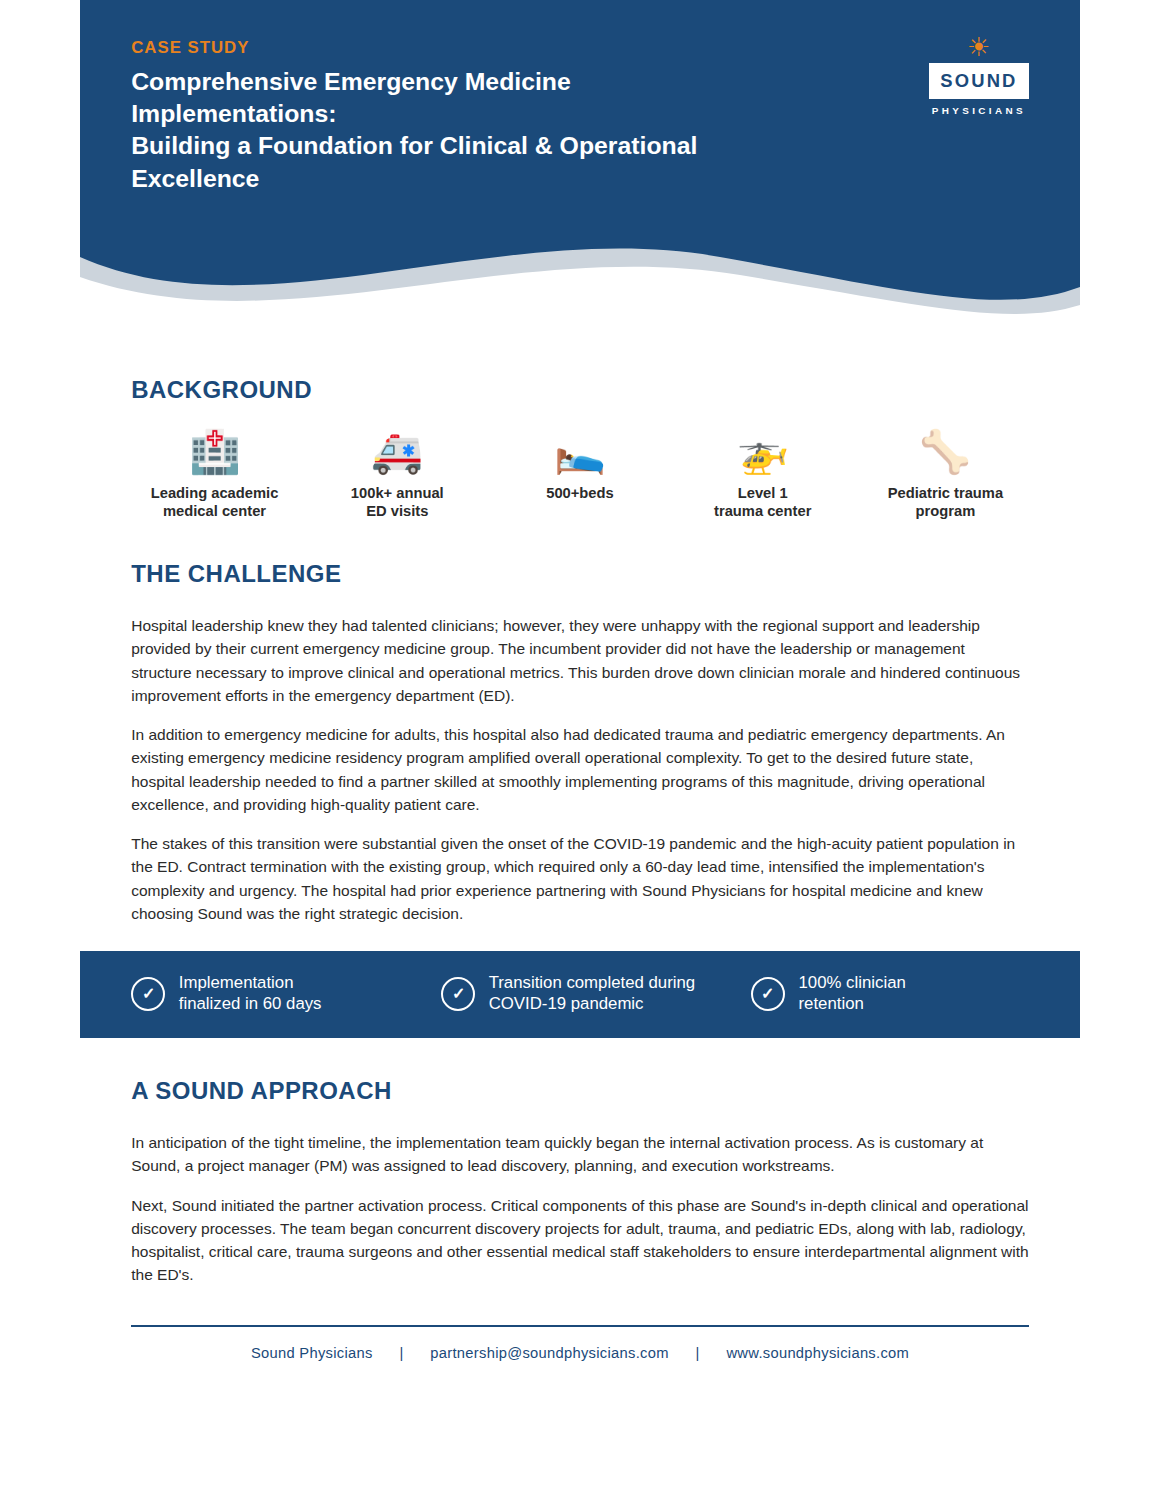Case Study
Comprehensive Emergency Medicine Implementations:
Building a Foundation for Clinical & Operational Excellence
☀
SOUND PHYSICIANS
BACKGROUND
🏥
Leading academic
medical center
🚑
100k+ annual
ED visits
🛌
500+beds
🚁
Level 1
trauma center
🦴
Pediatric trauma
program
THE CHALLENGE
Hospital leadership knew they had talented clinicians; however, they were unhappy with the regional support and leadership provided by their current emergency medicine group. The incumbent provider did not have the leadership or management structure necessary to improve clinical and operational metrics. This burden drove down clinician morale and hindered continuous improvement efforts in the emergency department (ED).
In addition to emergency medicine for adults, this hospital also had dedicated trauma and pediatric emergency departments. An existing emergency medicine residency program amplified overall operational complexity. To get to the desired future state, hospital leadership needed to find a partner skilled at smoothly implementing programs of this magnitude, driving operational excellence, and providing high-quality patient care.
The stakes of this transition were substantial given the onset of the COVID-19 pandemic and the high-acuity patient population in the ED. Contract termination with the existing group, which required only a 60-day lead time, intensified the implementation's complexity and urgency. The hospital had prior experience partnering with Sound Physicians for hospital medicine and knew choosing Sound was the right strategic decision.
✓ Implementation
finalized in 60 days
✓ Transition completed during
COVID-19 pandemic
✓ 100% clinician
retention
A SOUND APPROACH
In anticipation of the tight timeline, the implementation team quickly began the internal activation process. As is customary at Sound, a project manager (PM) was assigned to lead discovery, planning, and execution workstreams.
Next, Sound initiated the partner activation process. Critical components of this phase are Sound's in-depth clinical and operational discovery processes. The team began concurrent discovery projects for adult, trauma, and pediatric EDs, along with lab, radiology, hospitalist, critical care, trauma surgeons and other essential medical staff stakeholders to ensure interdepartmental alignment with the ED's.
Sound Physicians | partnership@soundphysicians.com | www.soundphysicians.com